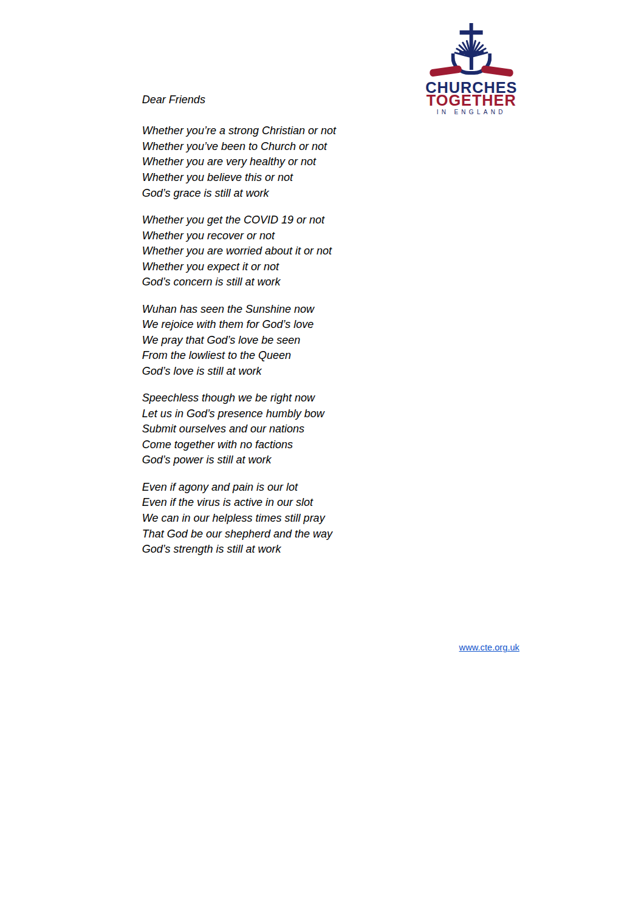CHURCHES
TOGETHER
IN ENGLAND
Dear Friends
Whether you’re a strong Christian or not
Whether you’ve been to Church or not
Whether you are very healthy or not
Whether you believe this or not
God’s grace is still at work
Whether you get the COVID 19 or not
Whether you recover or not
Whether you are worried about it or not
Whether you expect it or not
God’s concern is still at work
Wuhan has seen the Sunshine now
We rejoice with them for God’s love
We pray that God’s love be seen
From the lowliest to the Queen
God’s love is still at work
Speechless though we be right now
Let us in God’s presence humbly bow
Submit ourselves and our nations
Come together with no factions
God’s power is still at work
Even if agony and pain is our lot
Even if the virus is active in our slot
We can in our helpless times still pray
That God be our shepherd and the way
God’s strength is still at work
www.cte.org.uk